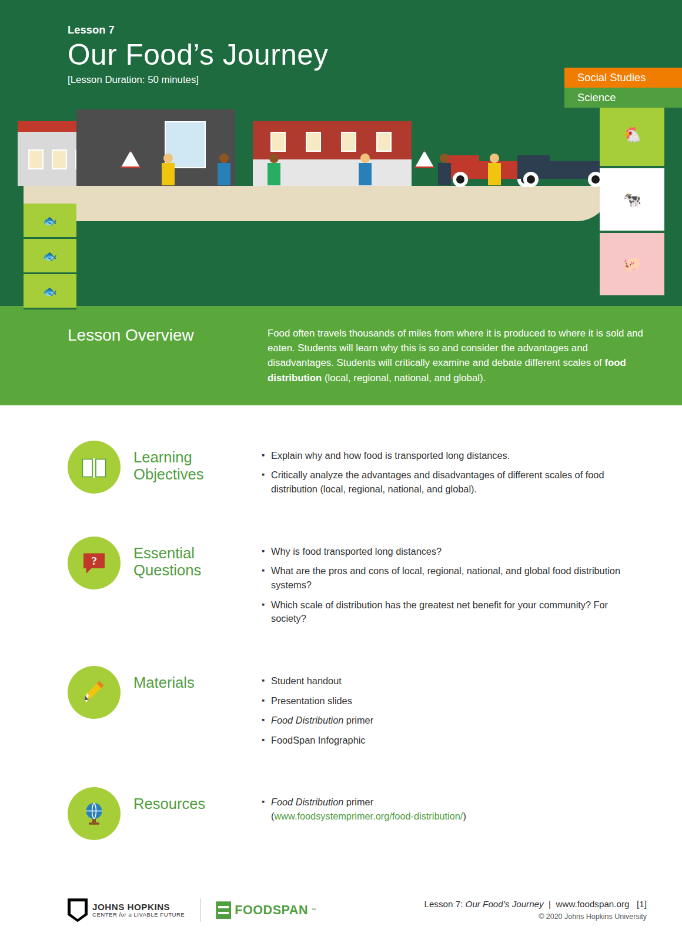Social Studies
Science
Lesson 7
Our Food’s Journey
[Lesson Duration: 50 minutes]
🐔
🐄
🐖
🐟
🐟
🐟
Lesson Overview
Food often travels thousands of miles from where it is produced to where it is sold and eaten. Students will learn why this is so and consider the advantages and disadvantages. Students will critically examine and debate different scales of food distribution (local, regional, national, and global).
Learning
Objectives
Explain why and how food is transported long distances.
Critically analyze the advantages and disadvantages of different scales of food distribution (local, regional, national, and global).
?
Essential
Questions
Why is food transported long distances?
What are the pros and cons of local, regional, national, and global food distribution systems?
Which scale of distribution has the greatest net benefit for your community? For society?
Materials
Student handout
Presentation slides
Food Distribution primer
FoodSpan Infographic
Resources
Food Distribution primer
(www.foodsystemprimer.org/food-distribution/)
JOHNS HOPKINS
CENTER for a LIVABLE FUTURE
FOODSPAN™
Lesson 7: Our Food’s Journey | www.foodspan.org [1]
© 2020 Johns Hopkins University